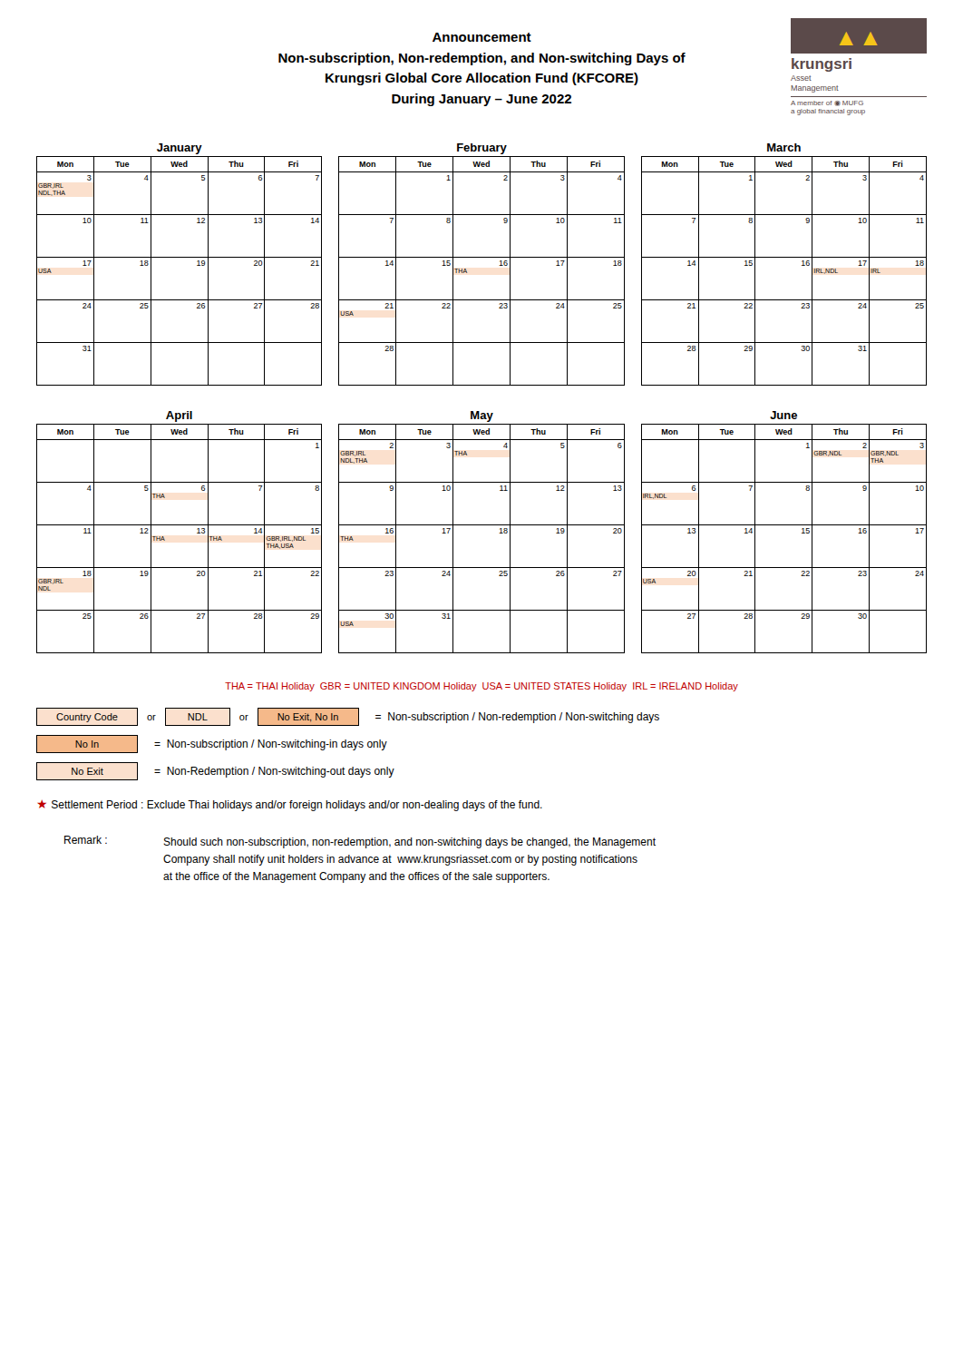Announcement
Non-subscription, Non-redemption, and Non-switching Days of
Krungsri Global Core Allocation Fund (KFCORE)
During January – June 2022
▲▲
krungsri
Asset
Management
A member of ◉ MUFG
a global financial group
January
| Mon | Tue | Wed | Thu | Fri |
| --- | --- | --- | --- | --- |
| 3 GBR,IRL NDL,THA | 4 | 5 | 6 | 7 |
| 10 | 11 | 12 | 13 | 14 |
| 17 USA | 18 | 19 | 20 | 21 |
| 24 | 25 | 26 | 27 | 28 |
| 31 | | | | |
February
| Mon | Tue | Wed | Thu | Fri |
| --- | --- | --- | --- | --- |
| | 1 | 2 | 3 | 4 |
| 7 | 8 | 9 | 10 | 11 |
| 14 | 15 | 16 THA | 17 | 18 |
| 21 USA | 22 | 23 | 24 | 25 |
| 28 | | | | |
March
| Mon | Tue | Wed | Thu | Fri |
| --- | --- | --- | --- | --- |
| | 1 | 2 | 3 | 4 |
| 7 | 8 | 9 | 10 | 11 |
| 14 | 15 | 16 | 17 IRL,NDL | 18 IRL |
| 21 | 22 | 23 | 24 | 25 |
| 28 | 29 | 30 | 31 | |
April
| Mon | Tue | Wed | Thu | Fri |
| --- | --- | --- | --- | --- |
| | | | | 1 |
| 4 | 5 | 6 THA | 7 | 8 |
| 11 | 12 | 13 THA | 14 THA | 15 GBR,IRL,NDL THA,USA |
| 18 GBR,IRL NDL | 19 | 20 | 21 | 22 |
| 25 | 26 | 27 | 28 | 29 |
May
| Mon | Tue | Wed | Thu | Fri |
| --- | --- | --- | --- | --- |
| 2 GBR,IRL NDL,THA | 3 | 4 THA | 5 | 6 |
| 9 | 10 | 11 | 12 | 13 |
| 16 THA | 17 | 18 | 19 | 20 |
| 23 | 24 | 25 | 26 | 27 |
| 30 USA | 31 | | | |
June
| Mon | Tue | Wed | Thu | Fri |
| --- | --- | --- | --- | --- |
| | | 1 | 2 GBR,NDL | 3 GBR,NDL THA |
| 6 IRL,NDL | 7 | 8 | 9 | 10 |
| 13 | 14 | 15 | 16 | 17 |
| 20 USA | 21 | 22 | 23 | 24 |
| 27 | 28 | 29 | 30 | |
THA = THAI Holiday GBR = UNITED KINGDOM Holiday USA = UNITED STATES Holiday IRL = IRELAND Holiday
Country Code
or
NDL
or
No Exit, No In
= Non-subscription / Non-redemption / Non-switching days
No In
= Non-subscription / Non-switching-in days only
No Exit
= Non-Redemption / Non-switching-out days only
★ Settlement Period : Exclude Thai holidays and/or foreign holidays and/or non-dealing days of the fund.
Remark :
Should such non-subscription, non-redemption, and non-switching days be changed, the Management
Company shall notify unit holders in advance at www.krungsriasset.com or by posting notifications
at the office of the Management Company and the offices of the sale supporters.